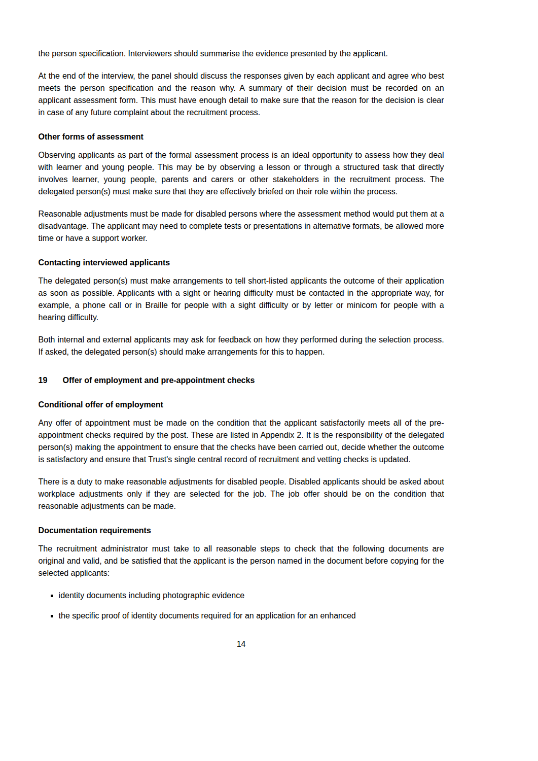the person specification. Interviewers should summarise the evidence presented by the applicant.
At the end of the interview, the panel should discuss the responses given by each applicant and agree who best meets the person specification and the reason why. A summary of their decision must be recorded on an applicant assessment form. This must have enough detail to make sure that the reason for the decision is clear in case of any future complaint about the recruitment process.
Other forms of assessment
Observing applicants as part of the formal assessment process is an ideal opportunity to assess how they deal with learner and young people. This may be by observing a lesson or through a structured task that directly involves learner, young people, parents and carers or other stakeholders in the recruitment process. The delegated person(s) must make sure that they are effectively briefed on their role within the process.
Reasonable adjustments must be made for disabled persons where the assessment method would put them at a disadvantage. The applicant may need to complete tests or presentations in alternative formats, be allowed more time or have a support worker.
Contacting interviewed applicants
The delegated person(s) must make arrangements to tell short-listed applicants the outcome of their application as soon as possible. Applicants with a sight or hearing difficulty must be contacted in the appropriate way, for example, a phone call or in Braille for people with a sight difficulty or by letter or minicom for people with a hearing difficulty.
Both internal and external applicants may ask for feedback on how they performed during the selection process. If asked, the delegated person(s) should make arrangements for this to happen.
19 Offer of employment and pre-appointment checks
Conditional offer of employment
Any offer of appointment must be made on the condition that the applicant satisfactorily meets all of the pre-appointment checks required by the post. These are listed in Appendix 2. It is the responsibility of the delegated person(s) making the appointment to ensure that the checks have been carried out, decide whether the outcome is satisfactory and ensure that Trust's single central record of recruitment and vetting checks is updated.
There is a duty to make reasonable adjustments for disabled people. Disabled applicants should be asked about workplace adjustments only if they are selected for the job. The job offer should be on the condition that reasonable adjustments can be made.
Documentation requirements
The recruitment administrator must take to all reasonable steps to check that the following documents are original and valid, and be satisfied that the applicant is the person named in the document before copying for the selected applicants:
identity documents including photographic evidence
the specific proof of identity documents required for an application for an enhanced
14